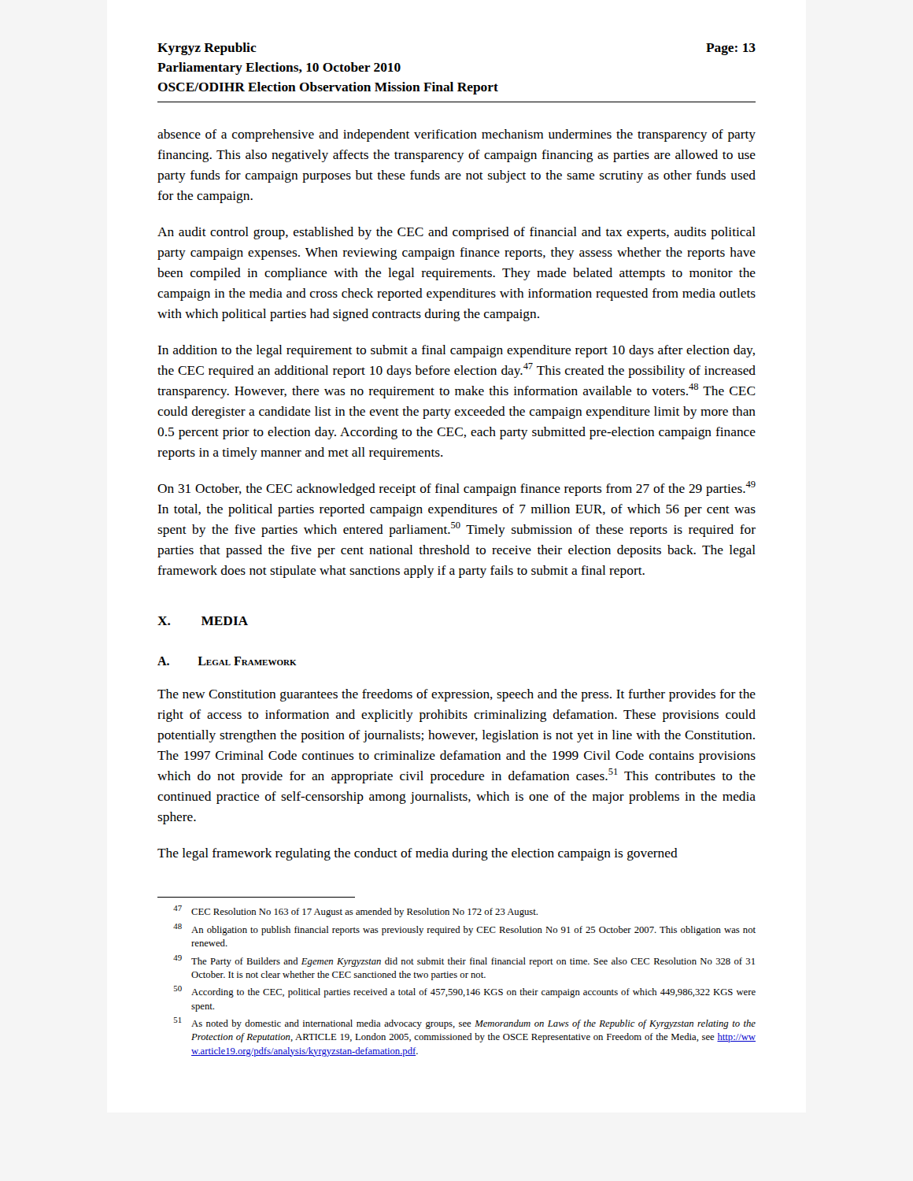Kyrgyz Republic
Parliamentary Elections, 10 October 2010
OSCE/ODIHR Election Observation Mission Final Report
Page: 13
absence of a comprehensive and independent verification mechanism undermines the transparency of party financing. This also negatively affects the transparency of campaign financing as parties are allowed to use party funds for campaign purposes but these funds are not subject to the same scrutiny as other funds used for the campaign.
An audit control group, established by the CEC and comprised of financial and tax experts, audits political party campaign expenses. When reviewing campaign finance reports, they assess whether the reports have been compiled in compliance with the legal requirements. They made belated attempts to monitor the campaign in the media and cross check reported expenditures with information requested from media outlets with which political parties had signed contracts during the campaign.
In addition to the legal requirement to submit a final campaign expenditure report 10 days after election day, the CEC required an additional report 10 days before election day.47 This created the possibility of increased transparency. However, there was no requirement to make this information available to voters.48 The CEC could deregister a candidate list in the event the party exceeded the campaign expenditure limit by more than 0.5 percent prior to election day. According to the CEC, each party submitted pre-election campaign finance reports in a timely manner and met all requirements.
On 31 October, the CEC acknowledged receipt of final campaign finance reports from 27 of the 29 parties.49 In total, the political parties reported campaign expenditures of 7 million EUR, of which 56 per cent was spent by the five parties which entered parliament.50 Timely submission of these reports is required for parties that passed the five per cent national threshold to receive their election deposits back. The legal framework does not stipulate what sanctions apply if a party fails to submit a final report.
X. MEDIA
A. Legal Framework
The new Constitution guarantees the freedoms of expression, speech and the press. It further provides for the right of access to information and explicitly prohibits criminalizing defamation. These provisions could potentially strengthen the position of journalists; however, legislation is not yet in line with the Constitution. The 1997 Criminal Code continues to criminalize defamation and the 1999 Civil Code contains provisions which do not provide for an appropriate civil procedure in defamation cases.51 This contributes to the continued practice of self-censorship among journalists, which is one of the major problems in the media sphere.
The legal framework regulating the conduct of media during the election campaign is governed
47 CEC Resolution No 163 of 17 August as amended by Resolution No 172 of 23 August.
48 An obligation to publish financial reports was previously required by CEC Resolution No 91 of 25 October 2007. This obligation was not renewed.
49 The Party of Builders and Egemen Kyrgyzstan did not submit their final financial report on time. See also CEC Resolution No 328 of 31 October. It is not clear whether the CEC sanctioned the two parties or not.
50 According to the CEC, political parties received a total of 457,590,146 KGS on their campaign accounts of which 449,986,322 KGS were spent.
51 As noted by domestic and international media advocacy groups, see Memorandum on Laws of the Republic of Kyrgyzstan relating to the Protection of Reputation, ARTICLE 19, London 2005, commissioned by the OSCE Representative on Freedom of the Media, see http://www.article19.org/pdfs/analysis/kyrgyzstan-defamation.pdf.